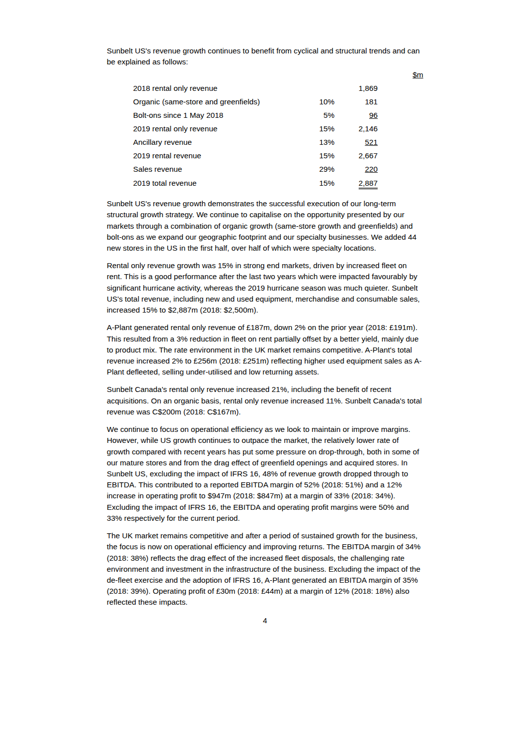Sunbelt US's revenue growth continues to benefit from cyclical and structural trends and can be explained as follows:
$m
| 2018 rental only revenue | | 1,869 |
| Organic (same-store and greenfields) | 10% | 181 |
| Bolt-ons since 1 May 2018 | 5% | 96 |
| 2019 rental only revenue | 15% | 2,146 |
| Ancillary revenue | 13% | 521 |
| 2019 rental revenue | 15% | 2,667 |
| Sales revenue | 29% | 220 |
| 2019 total revenue | 15% | 2,887 |
Sunbelt US's revenue growth demonstrates the successful execution of our long-term structural growth strategy. We continue to capitalise on the opportunity presented by our markets through a combination of organic growth (same-store growth and greenfields) and bolt-ons as we expand our geographic footprint and our specialty businesses. We added 44 new stores in the US in the first half, over half of which were specialty locations.
Rental only revenue growth was 15% in strong end markets, driven by increased fleet on rent. This is a good performance after the last two years which were impacted favourably by significant hurricane activity, whereas the 2019 hurricane season was much quieter. Sunbelt US's total revenue, including new and used equipment, merchandise and consumable sales, increased 15% to $2,887m (2018: $2,500m).
A-Plant generated rental only revenue of £187m, down 2% on the prior year (2018: £191m). This resulted from a 3% reduction in fleet on rent partially offset by a better yield, mainly due to product mix. The rate environment in the UK market remains competitive. A-Plant's total revenue increased 2% to £256m (2018: £251m) reflecting higher used equipment sales as A-Plant defleeted, selling under-utilised and low returning assets.
Sunbelt Canada's rental only revenue increased 21%, including the benefit of recent acquisitions. On an organic basis, rental only revenue increased 11%. Sunbelt Canada's total revenue was C$200m (2018: C$167m).
We continue to focus on operational efficiency as we look to maintain or improve margins. However, while US growth continues to outpace the market, the relatively lower rate of growth compared with recent years has put some pressure on drop-through, both in some of our mature stores and from the drag effect of greenfield openings and acquired stores. In Sunbelt US, excluding the impact of IFRS 16, 48% of revenue growth dropped through to EBITDA. This contributed to a reported EBITDA margin of 52% (2018: 51%) and a 12% increase in operating profit to $947m (2018: $847m) at a margin of 33% (2018: 34%). Excluding the impact of IFRS 16, the EBITDA and operating profit margins were 50% and 33% respectively for the current period.
The UK market remains competitive and after a period of sustained growth for the business, the focus is now on operational efficiency and improving returns. The EBITDA margin of 34% (2018: 38%) reflects the drag effect of the increased fleet disposals, the challenging rate environment and investment in the infrastructure of the business. Excluding the impact of the de-fleet exercise and the adoption of IFRS 16, A-Plant generated an EBITDA margin of 35% (2018: 39%). Operating profit of £30m (2018: £44m) at a margin of 12% (2018: 18%) also reflected these impacts.
4